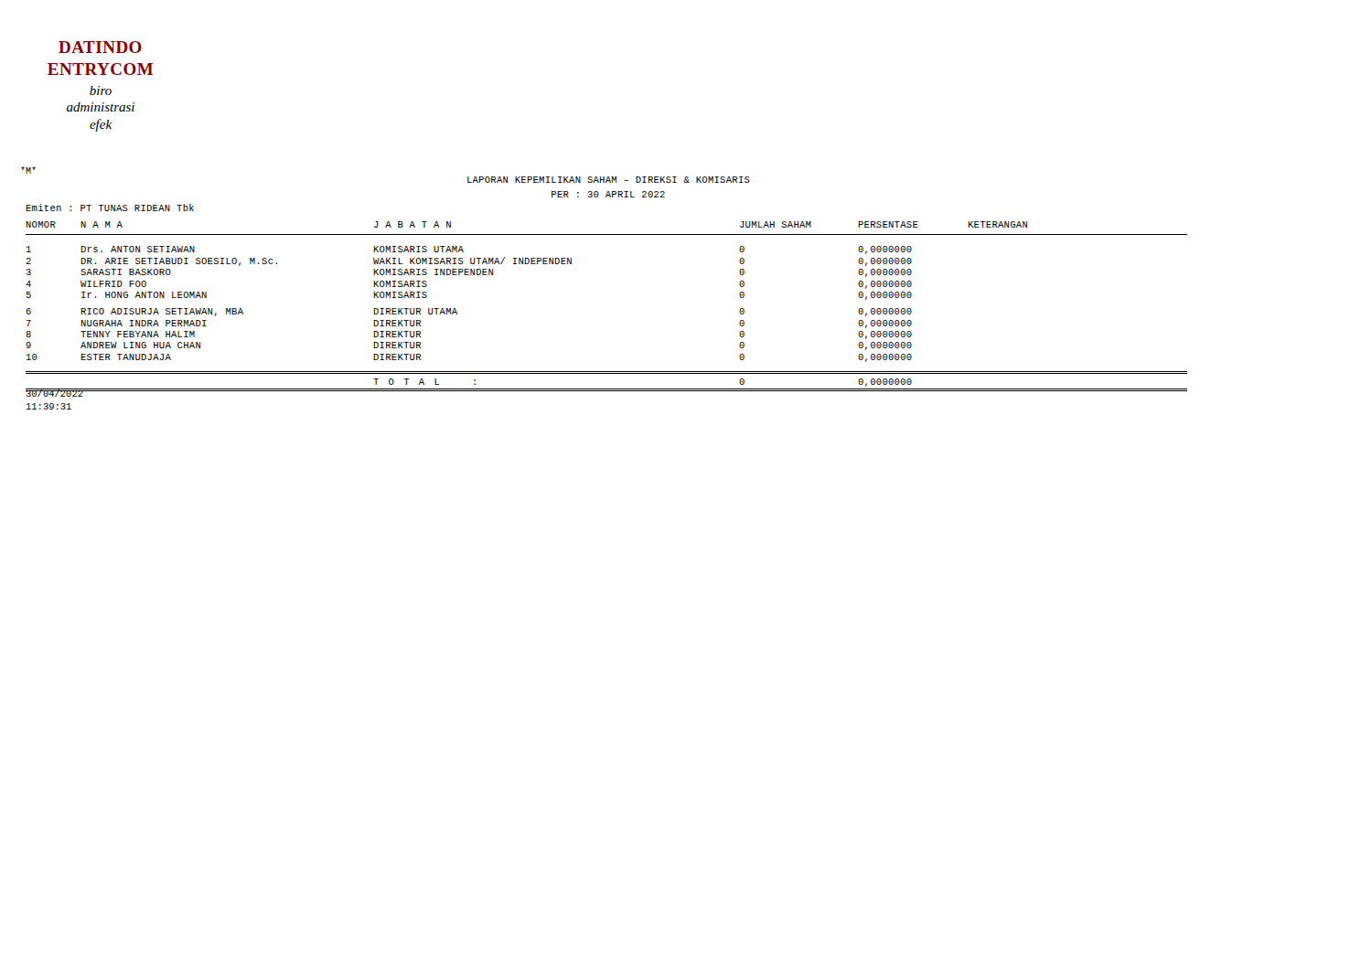DATINDO
ENTRYCOM
biro administrasi efek
*M*
LAPORAN KEPEMILIKAN SAHAM – DIREKSI & KOMISARIS
PER : 30 APRIL 2022
Emiten : PT TUNAS RIDEAN Tbk
| NOMOR | N A M A | J A B A T A N | JUMLAH SAHAM | PERSENTASE | KETERANGAN |
| --- | --- | --- | --- | --- | --- |
| 1 | Drs. ANTON SETIAWAN | KOMISARIS UTAMA | 0 | 0,0000000 | |
| 2 | DR. ARIE SETIABUDI SOESILO, M.Sc. | WAKIL KOMISARIS UTAMA/ INDEPENDEN | 0 | 0,0000000 | |
| 3 | SARASTI BASKORO | KOMISARIS INDEPENDEN | 0 | 0,0000000 | |
| 4 | WILFRID FOO | KOMISARIS | 0 | 0,0000000 | |
| 5 | Ir. HONG ANTON LEOMAN | KOMISARIS | 0 | 0,0000000 | |
| 6 | RICO ADISURJA SETIAWAN, MBA | DIREKTUR UTAMA | 0 | 0,0000000 | |
| 7 | NUGRAHA INDRA PERMADI | DIREKTUR | 0 | 0,0000000 | |
| 8 | TENNY FEBYANA HALIM | DIREKTUR | 0 | 0,0000000 | |
| 9 | ANDREW LING HUA CHAN | DIREKTUR | 0 | 0,0000000 | |
| 10 | ESTER TANUDJAJA | DIREKTUR | 0 | 0,0000000 | |
| | | T O T A L : | 0 | 0,0000000 | |
30/04/2022
11:39:31